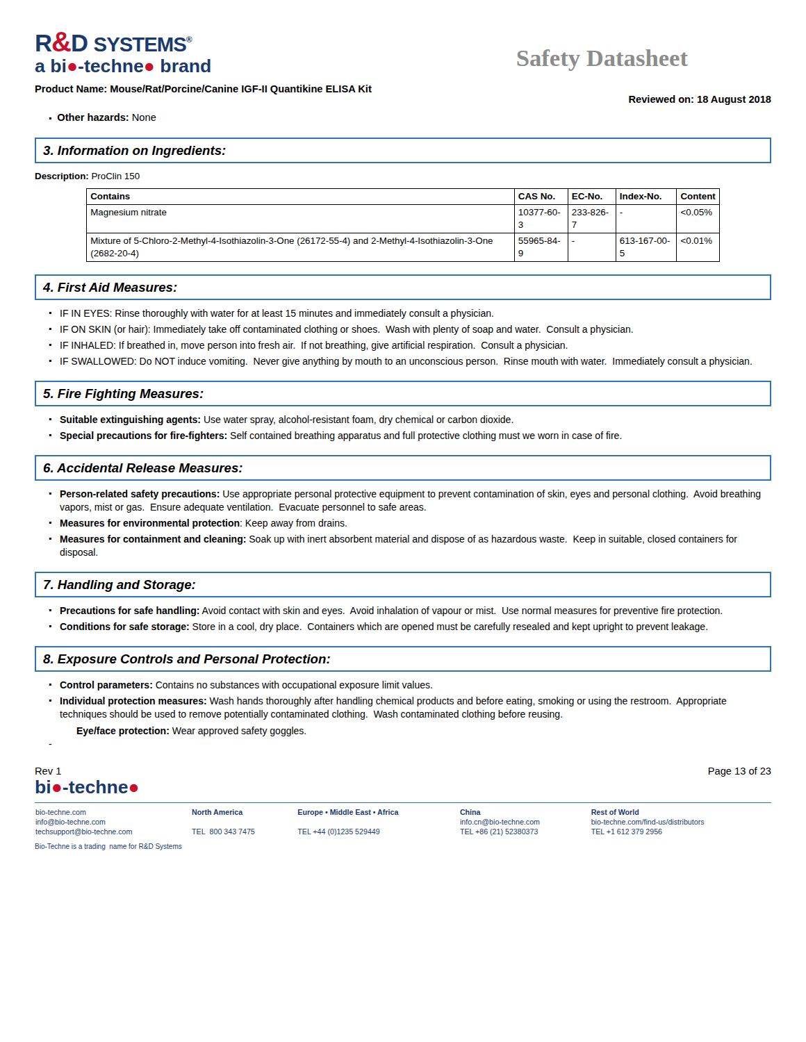R&D SYSTEMS®
a bi●-techne● brand
Safety Datasheet
Product Name: Mouse/Rat/Porcine/Canine IGF-II Quantikine ELISA Kit
Reviewed on: 18 August 2018
Other hazards: None
3. Information on Ingredients:
Description: ProClin 150
| Contains | CAS No. | EC-No. | Index-No. | Content |
| --- | --- | --- | --- | --- |
| Magnesium nitrate | 10377-60-3 | 233-826-7 | - | <0.05% |
| Mixture of 5-Chloro-2-Methyl-4-Isothiazolin-3-One (26172-55-4) and 2-Methyl-4-Isothiazolin-3-One (2682-20-4) | 55965-84-9 | - | 613-167-00-5 | <0.01% |
4. First Aid Measures:
IF IN EYES: Rinse thoroughly with water for at least 15 minutes and immediately consult a physician.
IF ON SKIN (or hair): Immediately take off contaminated clothing or shoes. Wash with plenty of soap and water. Consult a physician.
IF INHALED: If breathed in, move person into fresh air. If not breathing, give artificial respiration. Consult a physician.
IF SWALLOWED: Do NOT induce vomiting. Never give anything by mouth to an unconscious person. Rinse mouth with water. Immediately consult a physician.
5. Fire Fighting Measures:
Suitable extinguishing agents: Use water spray, alcohol-resistant foam, dry chemical or carbon dioxide.
Special precautions for fire-fighters: Self contained breathing apparatus and full protective clothing must we worn in case of fire.
6. Accidental Release Measures:
Person-related safety precautions: Use appropriate personal protective equipment to prevent contamination of skin, eyes and personal clothing. Avoid breathing vapors, mist or gas. Ensure adequate ventilation. Evacuate personnel to safe areas.
Measures for environmental protection: Keep away from drains.
Measures for containment and cleaning: Soak up with inert absorbent material and dispose of as hazardous waste. Keep in suitable, closed containers for disposal.
7. Handling and Storage:
Precautions for safe handling: Avoid contact with skin and eyes. Avoid inhalation of vapour or mist. Use normal measures for preventive fire protection.
Conditions for safe storage: Store in a cool, dry place. Containers which are opened must be carefully resealed and kept upright to prevent leakage.
8. Exposure Controls and Personal Protection:
Control parameters: Contains no substances with occupational exposure limit values.
Individual protection measures: Wash hands thoroughly after handling chemical products and before eating, smoking or using the restroom. Appropriate techniques should be used to remove potentially contaminated clothing. Wash contaminated clothing before reusing.
Eye/face protection: Wear approved safety goggles.
-
Rev 1
Page 13 of 23
bi●-techne●
| bio-techne.com info@bio-techne.com techsupport@bio-techne.com | North America TEL 800 343 7475 | Europe • Middle East • Africa TEL +44 (0)1235 529449 | China info.cn@bio-techne.com TEL +86 (21) 52380373 | Rest of World bio-techne.com/find-us/distributors TEL +1 612 379 2956 |
Bio-Techne is a trading name for R&D Systems